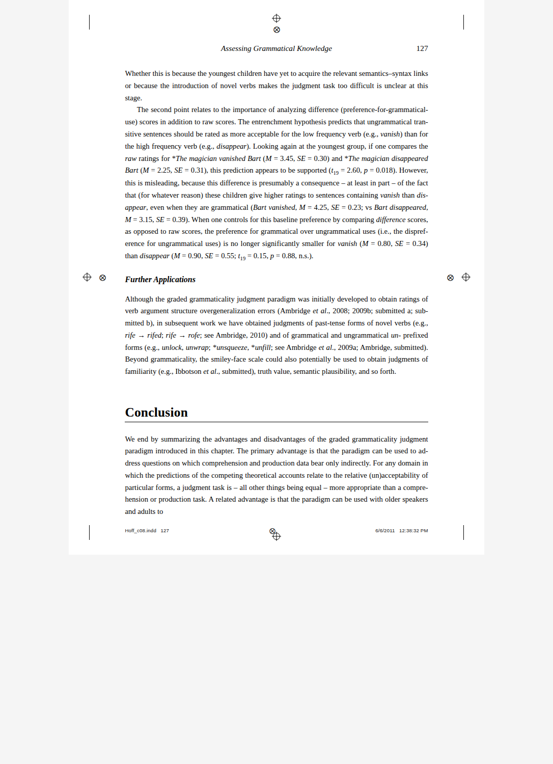⨂ ⨂ ⨂
Assessing Grammatical Knowledge 127
Whether this is because the youngest children have yet to acquire the relevant semantics–syntax links or because the introduction of novel verbs makes the judgment task too difficult is unclear at this stage.
The second point relates to the importance of analyzing difference (preference-for-grammatical-use) scores in addition to raw scores. The entrenchment hypothesis predicts that ungrammatical transitive sentences should be rated as more acceptable for the low frequency verb (e.g., vanish) than for the high frequency verb (e.g., disappear). Looking again at the youngest group, if one compares the raw ratings for *The magician vanished Bart (M = 3.45, SE = 0.30) and *The magician disappeared Bart (M = 2.25, SE = 0.31), this prediction appears to be supported (t19 = 2.60, p = 0.018). However, this is misleading, because this difference is presumably a consequence – at least in part – of the fact that (for whatever reason) these children give higher ratings to sentences containing vanish than disappear, even when they are grammatical (Bart vanished, M = 4.25, SE = 0.23; vs Bart disappeared, M = 3.15, SE = 0.39). When one controls for this baseline preference by comparing difference scores, as opposed to raw scores, the preference for grammatical over ungrammatical uses (i.e., the dispreference for ungrammatical uses) is no longer significantly smaller for vanish (M = 0.80, SE = 0.34) than disappear (M = 0.90, SE = 0.55; t19 = 0.15, p = 0.88, n.s.).
Further Applications
Although the graded grammaticality judgment paradigm was initially developed to obtain ratings of verb argument structure overgeneralization errors (Ambridge et al., 2008; 2009b; submitted a; submitted b), in subsequent work we have obtained judgments of past-tense forms of novel verbs (e.g., rife → rifed; rife → rofe; see Ambridge, 2010) and of grammatical and ungrammatical un- prefixed forms (e.g., unlock, unwrap; *unsqueeze, *unfill; see Ambridge et al., 2009a; Ambridge, submitted). Beyond grammaticality, the smiley-face scale could also potentially be used to obtain judgments of familiarity (e.g., Ibbotson et al., submitted), truth value, semantic plausibility, and so forth.
Conclusion
We end by summarizing the advantages and disadvantages of the graded grammaticality judgment paradigm introduced in this chapter. The primary advantage is that the paradigm can be used to address questions on which comprehension and production data bear only indirectly. For any domain in which the predictions of the competing theoretical accounts relate to the relative (un)acceptability of particular forms, a judgment task is – all other things being equal – more appropriate than a comprehension or production task. A related advantage is that the paradigm can be used with older speakers and adults to
Hoff_c08.indd 127 ⨂ 6/6/2011 12:38:32 PM